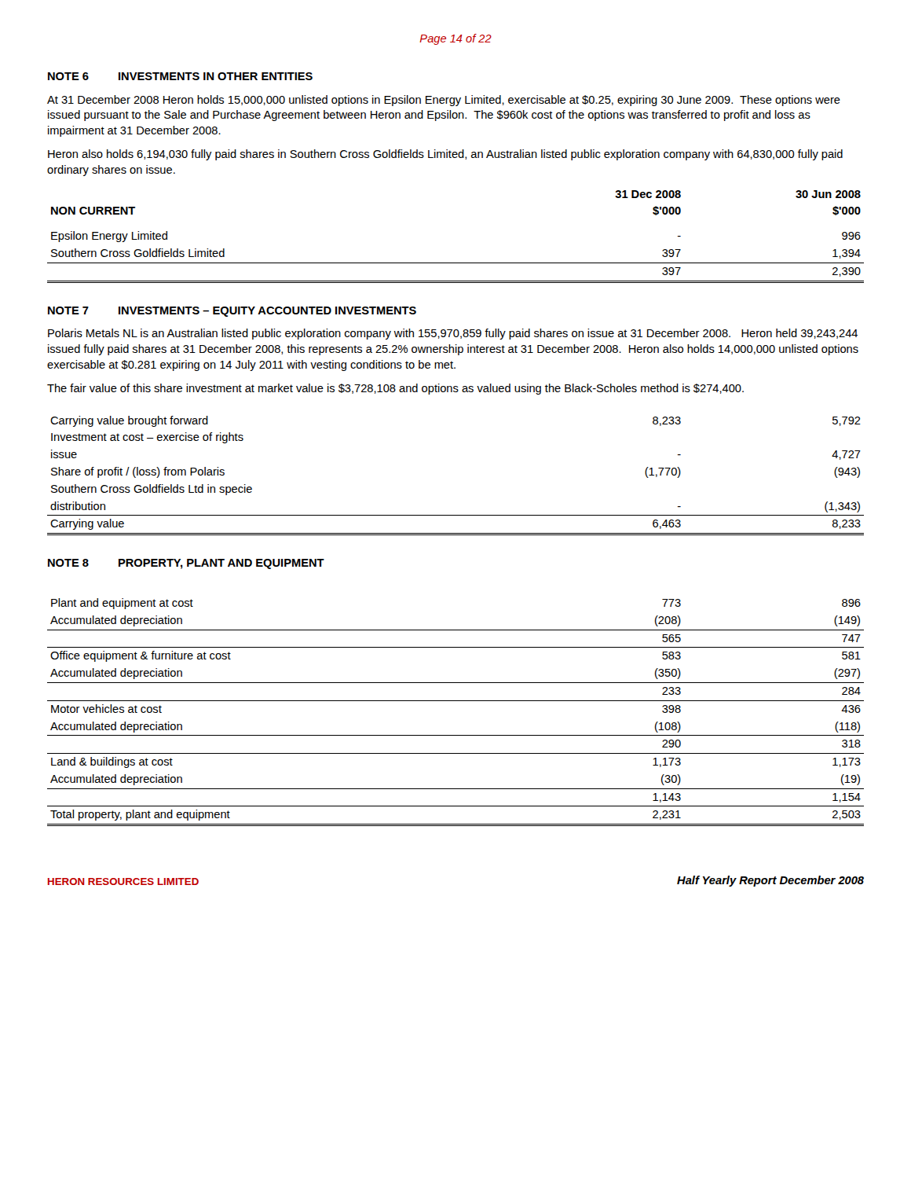Page 14 of 22
NOTE 6 INVESTMENTS IN OTHER ENTITIES
At 31 December 2008 Heron holds 15,000,000 unlisted options in Epsilon Energy Limited, exercisable at $0.25, expiring 30 June 2009. These options were issued pursuant to the Sale and Purchase Agreement between Heron and Epsilon. The $960k cost of the options was transferred to profit and loss as impairment at 31 December 2008.
Heron also holds 6,194,030 fully paid shares in Southern Cross Goldfields Limited, an Australian listed public exploration company with 64,830,000 fully paid ordinary shares on issue.
| | 31 Dec 2008 | 30 Jun 2008 |
| --- | --- | --- |
| NON CURRENT | $'000 | $'000 |
| Epsilon Energy Limited | - | 996 |
| Southern Cross Goldfields Limited | 397 | 1,394 |
| | 397 | 2,390 |
NOTE 7 INVESTMENTS – EQUITY ACCOUNTED INVESTMENTS
Polaris Metals NL is an Australian listed public exploration company with 155,970,859 fully paid shares on issue at 31 December 2008. Heron held 39,243,244 issued fully paid shares at 31 December 2008, this represents a 25.2% ownership interest at 31 December 2008. Heron also holds 14,000,000 unlisted options exercisable at $0.281 expiring on 14 July 2011 with vesting conditions to be met.
The fair value of this share investment at market value is $3,728,108 and options as valued using the Black-Scholes method is $274,400.
| Carrying value brought forward | 8,233 | 5,792 |
| Investment at cost – exercise of rights | | |
| issue | - | 4,727 |
| Share of profit / (loss) from Polaris | (1,770) | (943) |
| Southern Cross Goldfields Ltd in specie | | |
| distribution | - | (1,343) |
| Carrying value | 6,463 | 8,233 |
NOTE 8 PROPERTY, PLANT AND EQUIPMENT
| Plant and equipment at cost | 773 | 896 |
| Accumulated depreciation | (208) | (149) |
| | 565 | 747 |
| Office equipment & furniture at cost | 583 | 581 |
| Accumulated depreciation | (350) | (297) |
| | 233 | 284 |
| Motor vehicles at cost | 398 | 436 |
| Accumulated depreciation | (108) | (118) |
| | 290 | 318 |
| Land & buildings at cost | 1,173 | 1,173 |
| Accumulated depreciation | (30) | (19) |
| | 1,143 | 1,154 |
| Total property, plant and equipment | 2,231 | 2,503 |
HERON RESOURCES LIMITED
Half Yearly Report December 2008